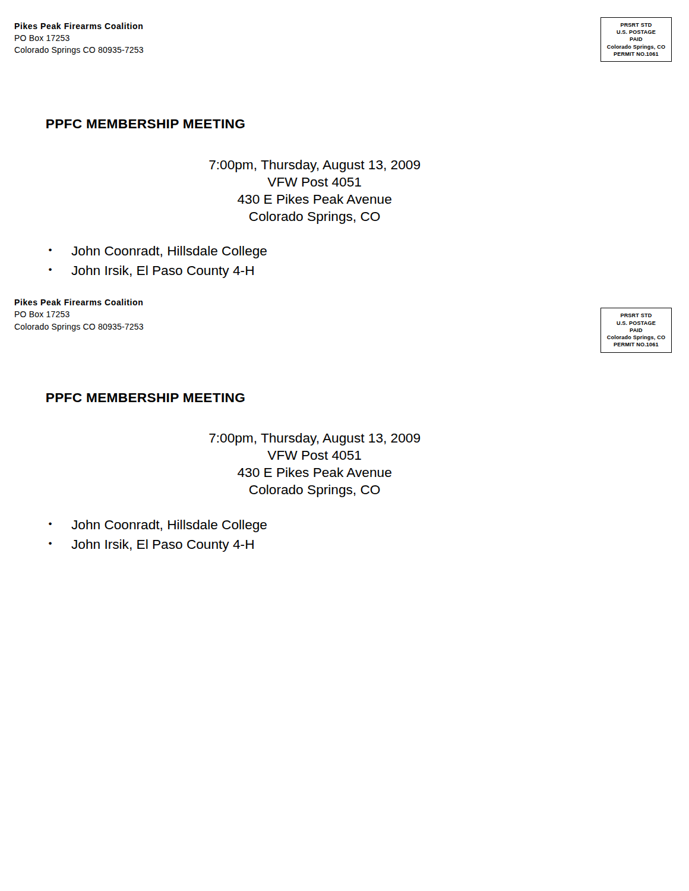Pikes Peak Firearms Coalition
PO Box 17253
Colorado Springs CO 80935-7253
PRSRT STD
U.S. POSTAGE
PAID
Colorado Springs, CO
PERMIT NO.1061
PPFC MEMBERSHIP MEETING
7:00pm, Thursday, August 13, 2009
VFW Post 4051
430 E Pikes Peak Avenue
Colorado Springs, CO
John Coonradt, Hillsdale College
John Irsik, El Paso County 4-H
Pikes Peak Firearms Coalition
PO Box 17253
Colorado Springs CO 80935-7253
PRSRT STD
U.S. POSTAGE
PAID
Colorado Springs, CO
PERMIT NO.1061
PPFC MEMBERSHIP MEETING
7:00pm, Thursday, August 13, 2009
VFW Post 4051
430 E Pikes Peak Avenue
Colorado Springs, CO
John Coonradt, Hillsdale College
John Irsik, El Paso County 4-H